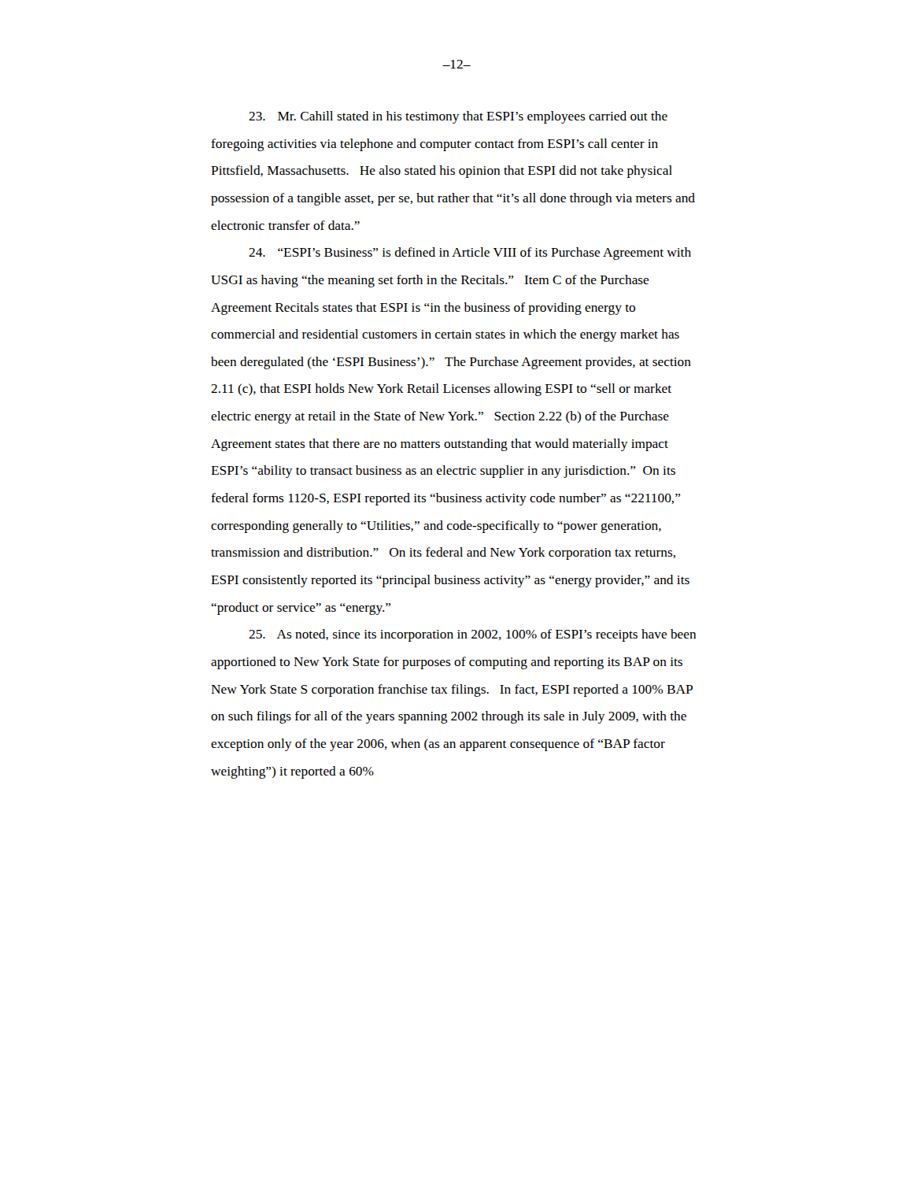–12–
23. Mr. Cahill stated in his testimony that ESPI’s employees carried out the foregoing activities via telephone and computer contact from ESPI’s call center in Pittsfield, Massachusetts. He also stated his opinion that ESPI did not take physical possession of a tangible asset, per se, but rather that “it’s all done through via meters and electronic transfer of data.”
24. “ESPI’s Business” is defined in Article VIII of its Purchase Agreement with USGI as having “the meaning set forth in the Recitals.” Item C of the Purchase Agreement Recitals states that ESPI is “in the business of providing energy to commercial and residential customers in certain states in which the energy market has been deregulated (the ‘ESPI Business’).” The Purchase Agreement provides, at section 2.11 (c), that ESPI holds New York Retail Licenses allowing ESPI to “sell or market electric energy at retail in the State of New York.” Section 2.22 (b) of the Purchase Agreement states that there are no matters outstanding that would materially impact ESPI’s “ability to transact business as an electric supplier in any jurisdiction.” On its federal forms 1120-S, ESPI reported its “business activity code number” as “221100,” corresponding generally to “Utilities,” and code-specifically to “power generation, transmission and distribution.” On its federal and New York corporation tax returns, ESPI consistently reported its “principal business activity” as “energy provider,” and its “product or service” as “energy.”
25. As noted, since its incorporation in 2002, 100% of ESPI’s receipts have been apportioned to New York State for purposes of computing and reporting its BAP on its New York State S corporation franchise tax filings. In fact, ESPI reported a 100% BAP on such filings for all of the years spanning 2002 through its sale in July 2009, with the exception only of the year 2006, when (as an apparent consequence of “BAP factor weighting”) it reported a 60%